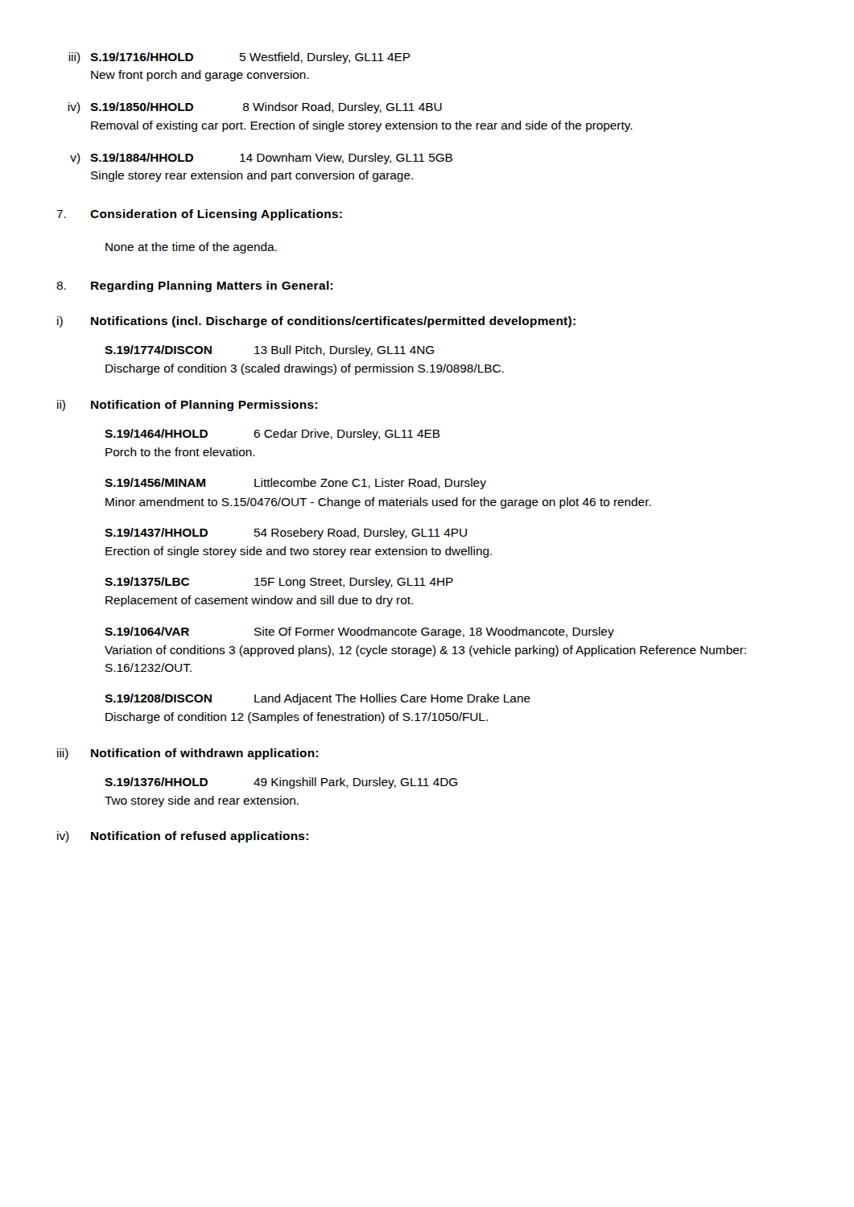iii)
S.19/1716/HHOLD5 Westfield, Dursley, GL11 4EP
New front porch and garage conversion.
iv)
S.19/1850/HHOLD 8 Windsor Road, Dursley, GL11 4BU
Removal of existing car port. Erection of single storey extension to the rear and side of the property.
v)
S.19/1884/HHOLD14 Downham View, Dursley, GL11 5GB
Single storey rear extension and part conversion of garage.
7.
Consideration of Licensing Applications:
None at the time of the agenda.
8.
Regarding Planning Matters in General:
i)
Notifications (incl. Discharge of conditions/certificates/permitted development):
S.19/1774/DISCON13 Bull Pitch, Dursley, GL11 4NG
Discharge of condition 3 (scaled drawings) of permission S.19/0898/LBC.
ii)
Notification of Planning Permissions:
S.19/1464/HHOLD6 Cedar Drive, Dursley, GL11 4EB
Porch to the front elevation.
S.19/1456/MINAMLittlecombe Zone C1, Lister Road, Dursley
Minor amendment to S.15/0476/OUT - Change of materials used for the garage on plot 46 to render.
S.19/1437/HHOLD54 Rosebery Road, Dursley, GL11 4PU
Erection of single storey side and two storey rear extension to dwelling.
S.19/1375/LBC15F Long Street, Dursley, GL11 4HP
Replacement of casement window and sill due to dry rot.
S.19/1064/VARSite Of Former Woodmancote Garage, 18 Woodmancote, Dursley
Variation of conditions 3 (approved plans), 12 (cycle storage) & 13 (vehicle parking) of Application Reference Number: S.16/1232/OUT.
S.19/1208/DISCONLand Adjacent The Hollies Care Home Drake Lane
Discharge of condition 12 (Samples of fenestration) of S.17/1050/FUL.
iii)
Notification of withdrawn application:
S.19/1376/HHOLD49 Kingshill Park, Dursley, GL11 4DG
Two storey side and rear extension.
iv)
Notification of refused applications: